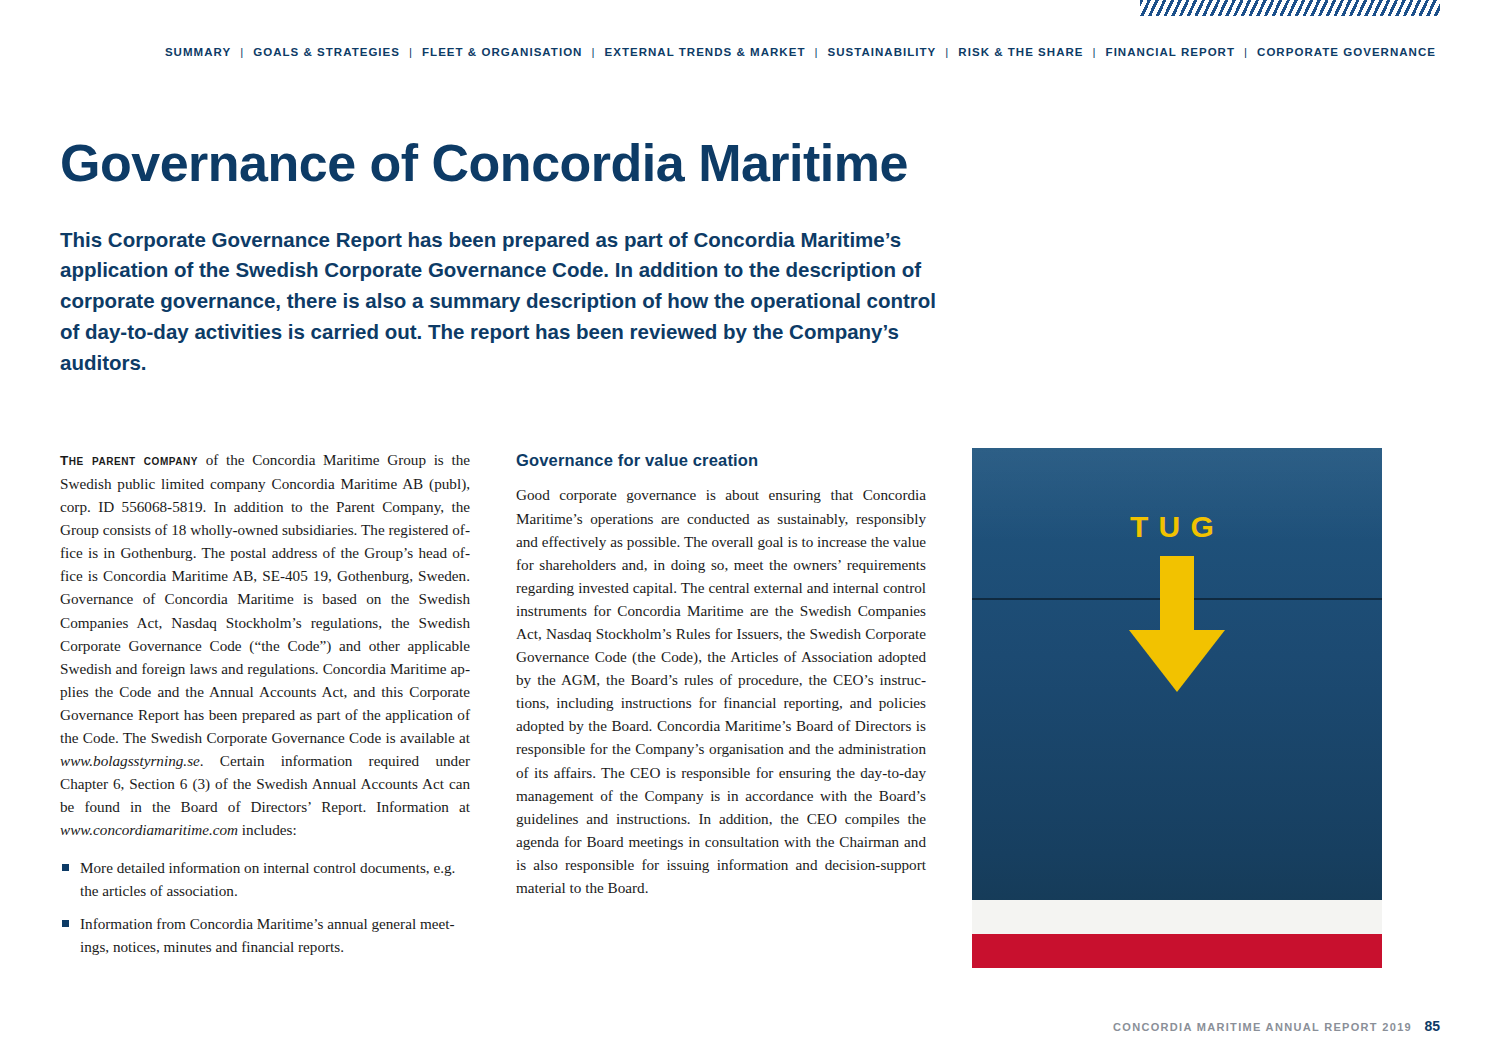SUMMARY| GOALS & STRATEGIES| FLEET & ORGANISATION| EXTERNAL TRENDS & MARKET| SUSTAINABILITY| RISK & THE SHARE| FINANCIAL REPORT| CORPORATE GOVERNANCE
Governance of Concordia Maritime
This Corporate Governance Report has been prepared as part of Concordia Maritime’s application of the Swedish Corporate Governance Code. In addition to the description of corporate governance, there is also a summary description of how the operational control of day-to-day activities is carried out. The report has been reviewed by the Company’s auditors.
The parent company of the Concordia Maritime Group is the Swedish public limited company Concordia Maritime AB (publ), corp. ID 556068-5819. In addition to the Parent Company, the Group consists of 18 wholly-owned subsidiaries. The registered office is in Gothenburg. The postal address of the Group’s head office is Concordia Maritime AB, SE-405 19, Gothenburg, Sweden. Governance of Concordia Maritime is based on the Swedish Companies Act, Nasdaq Stockholm’s regulations, the Swedish Corporate Governance Code (“the Code”) and other applicable Swedish and foreign laws and regulations. Concordia Maritime applies the Code and the Annual Accounts Act, and this Corporate Governance Report has been prepared as part of the application of the Code. The Swedish Corporate Governance Code is available at www.bolagsstyrning.se. Certain information required under Chapter 6, Section 6 (3) of the Swedish Annual Accounts Act can be found in the Board of Directors’ Report. Information at www.concordiamaritime.com includes:
More detailed information on internal control documents, e.g. the articles of association.
Information from Concordia Maritime’s annual general meetings, notices, minutes and financial reports.
Governance for value creation
Good corporate governance is about ensuring that Concordia Maritime’s operations are conducted as sustainably, responsibly and effectively as possible. The overall goal is to increase the value for shareholders and, in doing so, meet the owners’ requirements regarding invested capital. The central external and internal control instruments for Concordia Maritime are the Swedish Companies Act, Nasdaq Stockholm’s Rules for Issuers, the Swedish Corporate Governance Code (the Code), the Articles of Association adopted by the AGM, the Board’s rules of procedure, the CEO’s instructions, including instructions for financial reporting, and policies adopted by the Board. Concordia Maritime’s Board of Directors is responsible for the Company’s organisation and the administration of its affairs. The CEO is responsible for ensuring the day-to-day management of the Company is in accordance with the Board’s guidelines and instructions. In addition, the CEO compiles the agenda for Board meetings in consultation with the Chairman and is also responsible for issuing information and decision-support material to the Board.
TUG
CONCORDIA MARITIME ANNUAL REPORT 2019 85